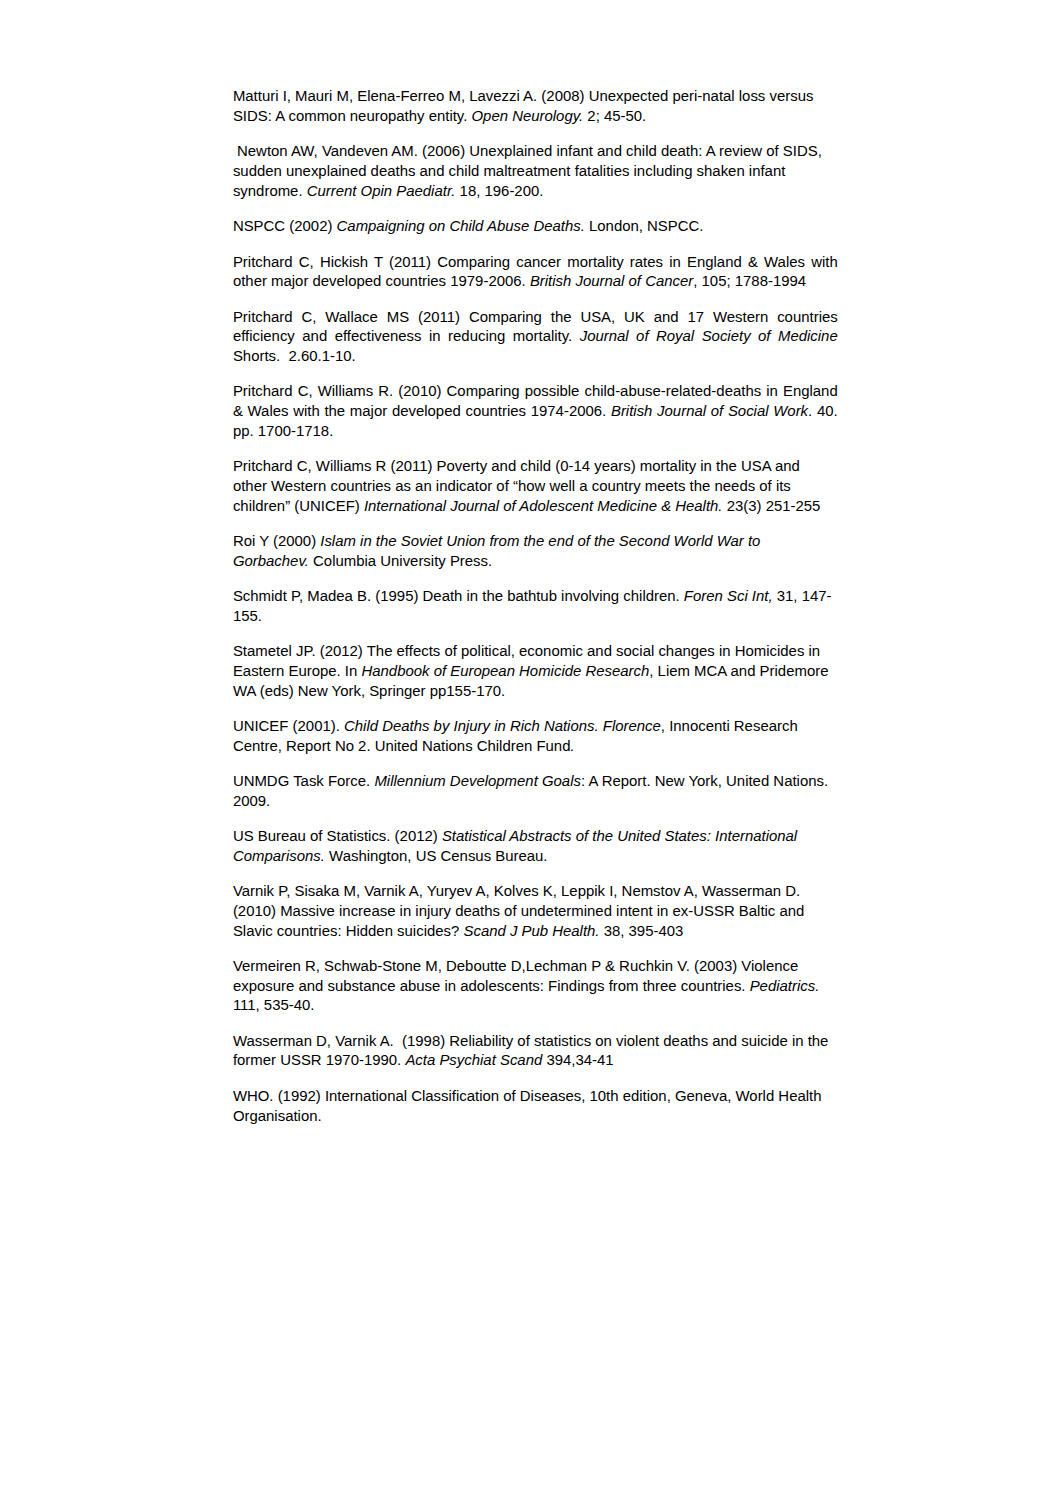Matturi I, Mauri M, Elena-Ferreo M, Lavezzi A. (2008) Unexpected peri-natal loss versus SIDS: A common neuropathy entity. Open Neurology. 2; 45-50.
Newton AW, Vandeven AM. (2006) Unexplained infant and child death: A review of SIDS, sudden unexplained deaths and child maltreatment fatalities including shaken infant syndrome. Current Opin Paediatr. 18, 196-200.
NSPCC (2002) Campaigning on Child Abuse Deaths. London, NSPCC.
Pritchard C, Hickish T (2011) Comparing cancer mortality rates in England & Wales with other major developed countries 1979-2006. British Journal of Cancer, 105; 1788-1994
Pritchard C, Wallace MS (2011) Comparing the USA, UK and 17 Western countries efficiency and effectiveness in reducing mortality. Journal of Royal Society of Medicine Shorts. 2.60.1-10.
Pritchard C, Williams R. (2010) Comparing possible child-abuse-related-deaths in England & Wales with the major developed countries 1974-2006. British Journal of Social Work. 40. pp. 1700-1718.
Pritchard C, Williams R (2011) Poverty and child (0-14 years) mortality in the USA and other Western countries as an indicator of “how well a country meets the needs of its children” (UNICEF) International Journal of Adolescent Medicine & Health. 23(3) 251-255
Roi Y (2000) Islam in the Soviet Union from the end of the Second World War to Gorbachev. Columbia University Press.
Schmidt P, Madea B. (1995) Death in the bathtub involving children. Foren Sci Int, 31, 147-155.
Stametel JP. (2012) The effects of political, economic and social changes in Homicides in Eastern Europe. In Handbook of European Homicide Research, Liem MCA and Pridemore WA (eds) New York, Springer pp155-170.
UNICEF (2001). Child Deaths by Injury in Rich Nations. Florence, Innocenti Research Centre, Report No 2. United Nations Children Fund.
UNMDG Task Force. Millennium Development Goals: A Report. New York, United Nations. 2009.
US Bureau of Statistics. (2012) Statistical Abstracts of the United States: International Comparisons. Washington, US Census Bureau.
Varnik P, Sisaka M, Varnik A, Yuryev A, Kolves K, Leppik I, Nemstov A, Wasserman D. (2010) Massive increase in injury deaths of undetermined intent in ex-USSR Baltic and Slavic countries: Hidden suicides? Scand J Pub Health. 38, 395-403
Vermeiren R, Schwab-Stone M, Deboutte D,Lechman P & Ruchkin V. (2003) Violence exposure and substance abuse in adolescents: Findings from three countries. Pediatrics. 111, 535-40.
Wasserman D, Varnik A. (1998) Reliability of statistics on violent deaths and suicide in the former USSR 1970-1990. Acta Psychiat Scand 394,34-41
WHO. (1992) International Classification of Diseases, 10th edition, Geneva, World Health Organisation.